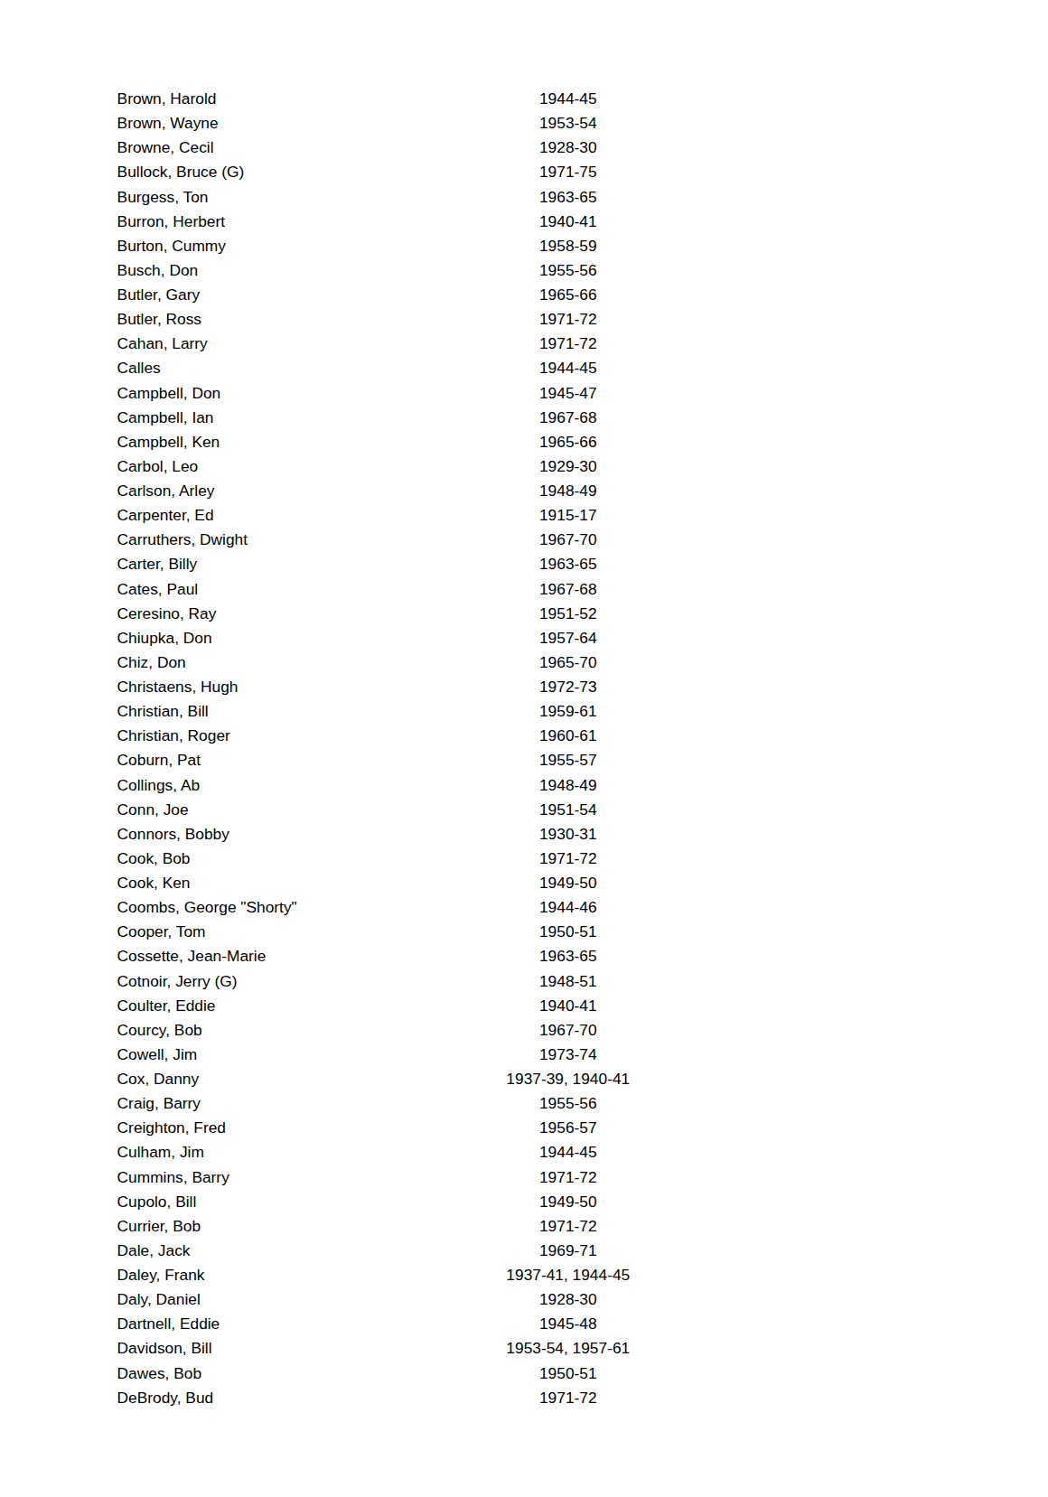| Brown, Harold | 1944-45 |
| Brown, Wayne | 1953-54 |
| Browne, Cecil | 1928-30 |
| Bullock, Bruce (G) | 1971-75 |
| Burgess, Ton | 1963-65 |
| Burron, Herbert | 1940-41 |
| Burton, Cummy | 1958-59 |
| Busch, Don | 1955-56 |
| Butler, Gary | 1965-66 |
| Butler, Ross | 1971-72 |
| Cahan, Larry | 1971-72 |
| Calles | 1944-45 |
| Campbell, Don | 1945-47 |
| Campbell, Ian | 1967-68 |
| Campbell, Ken | 1965-66 |
| Carbol, Leo | 1929-30 |
| Carlson, Arley | 1948-49 |
| Carpenter, Ed | 1915-17 |
| Carruthers, Dwight | 1967-70 |
| Carter, Billy | 1963-65 |
| Cates, Paul | 1967-68 |
| Ceresino, Ray | 1951-52 |
| Chiupka, Don | 1957-64 |
| Chiz, Don | 1965-70 |
| Christaens, Hugh | 1972-73 |
| Christian, Bill | 1959-61 |
| Christian, Roger | 1960-61 |
| Coburn, Pat | 1955-57 |
| Collings, Ab | 1948-49 |
| Conn, Joe | 1951-54 |
| Connors, Bobby | 1930-31 |
| Cook, Bob | 1971-72 |
| Cook, Ken | 1949-50 |
| Coombs, George "Shorty" | 1944-46 |
| Cooper, Tom | 1950-51 |
| Cossette, Jean-Marie | 1963-65 |
| Cotnoir, Jerry (G) | 1948-51 |
| Coulter, Eddie | 1940-41 |
| Courcy, Bob | 1967-70 |
| Cowell, Jim | 1973-74 |
| Cox, Danny | 1937-39, 1940-41 |
| Craig, Barry | 1955-56 |
| Creighton, Fred | 1956-57 |
| Culham, Jim | 1944-45 |
| Cummins, Barry | 1971-72 |
| Cupolo, Bill | 1949-50 |
| Currier, Bob | 1971-72 |
| Dale, Jack | 1969-71 |
| Daley, Frank | 1937-41, 1944-45 |
| Daly, Daniel | 1928-30 |
| Dartnell, Eddie | 1945-48 |
| Davidson, Bill | 1953-54, 1957-61 |
| Dawes, Bob | 1950-51 |
| DeBrody, Bud | 1971-72 |